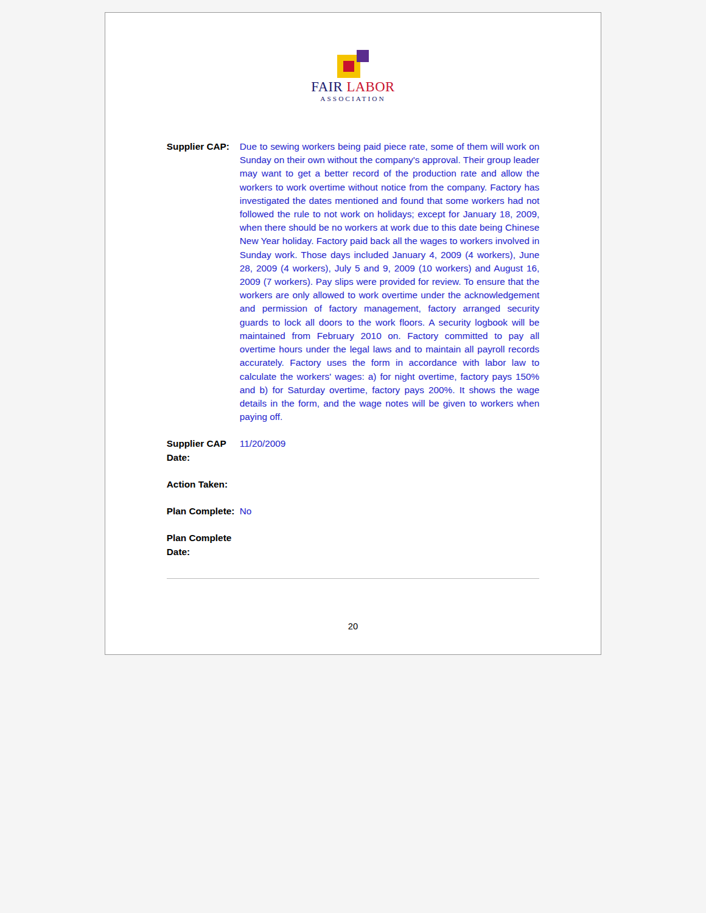FAIR LABOR
ASSOCIATION
| Supplier CAP: | Due to sewing workers being paid piece rate, some of them will work on Sunday on their own without the company's approval. Their group leader may want to get a better record of the production rate and allow the workers to work overtime without notice from the company. Factory has investigated the dates mentioned and found that some workers had not followed the rule to not work on holidays; except for January 18, 2009, when there should be no workers at work due to this date being Chinese New Year holiday. Factory paid back all the wages to workers involved in Sunday work. Those days included January 4, 2009 (4 workers), June 28, 2009 (4 workers), July 5 and 9, 2009 (10 workers) and August 16, 2009 (7 workers). Pay slips were provided for review. To ensure that the workers are only allowed to work overtime under the acknowledgement and permission of factory management, factory arranged security guards to lock all doors to the work floors. A security logbook will be maintained from February 2010 on. Factory committed to pay all overtime hours under the legal laws and to maintain all payroll records accurately. Factory uses the form in accordance with labor law to calculate the workers' wages: a) for night overtime, factory pays 150% and b) for Saturday overtime, factory pays 200%. It shows the wage details in the form, and the wage notes will be given to workers when paying off. |
| Supplier CAP Date: | 11/20/2009 |
| Action Taken: | |
| Plan Complete: | No |
| Plan Complete Date: | |
20